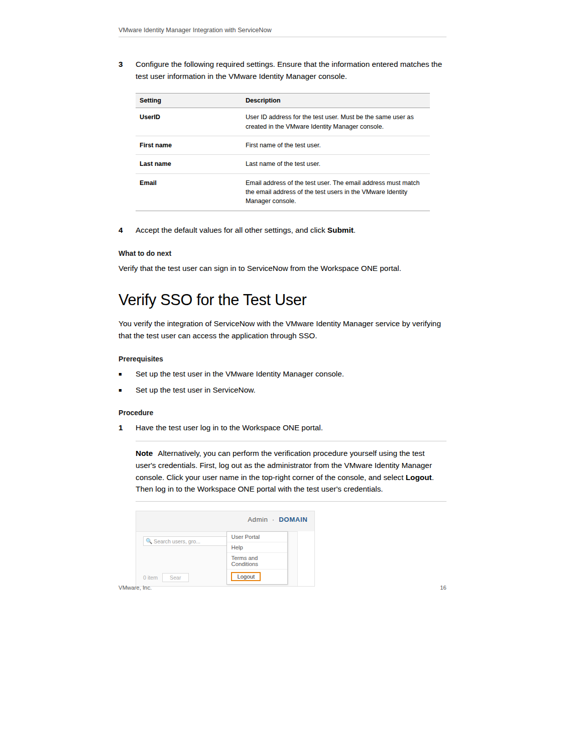VMware Identity Manager Integration with ServiceNow
3
Configure the following required settings. Ensure that the information entered matches the test user information in the VMware Identity Manager console.
| Setting | Description |
| --- | --- |
| UserID | User ID address for the test user. Must be the same user as created in the VMware Identity Manager console. |
| First name | First name of the test user. |
| Last name | Last name of the test user. |
| Email | Email address of the test user. The email address must match the email address of the test users in the VMware Identity Manager console. |
4
Accept the default values for all other settings, and click Submit.
What to do next
Verify that the test user can sign in to ServiceNow from the Workspace ONE portal.
Verify SSO for the Test User
You verify the integration of ServiceNow with the VMware Identity Manager service by verifying that the test user can access the application through SSO.
Prerequisites
Set up the test user in the VMware Identity Manager console.
Set up the test user in ServiceNow.
Procedure
1
Have the test user log in to the Workspace ONE portal.
Note Alternatively, you can perform the verification procedure yourself using the test user's credentials. First, log out as the administrator from the VMware Identity Manager console. Click your user name in the top-right corner of the console, and select Logout. Then log in to the Workspace ONE portal with the test user's credentials.
Admin · DOMAIN
Search users, gro...
User Portal
Help
Terms and Conditions
Logout
0 item Sear
VMware, Inc. 16